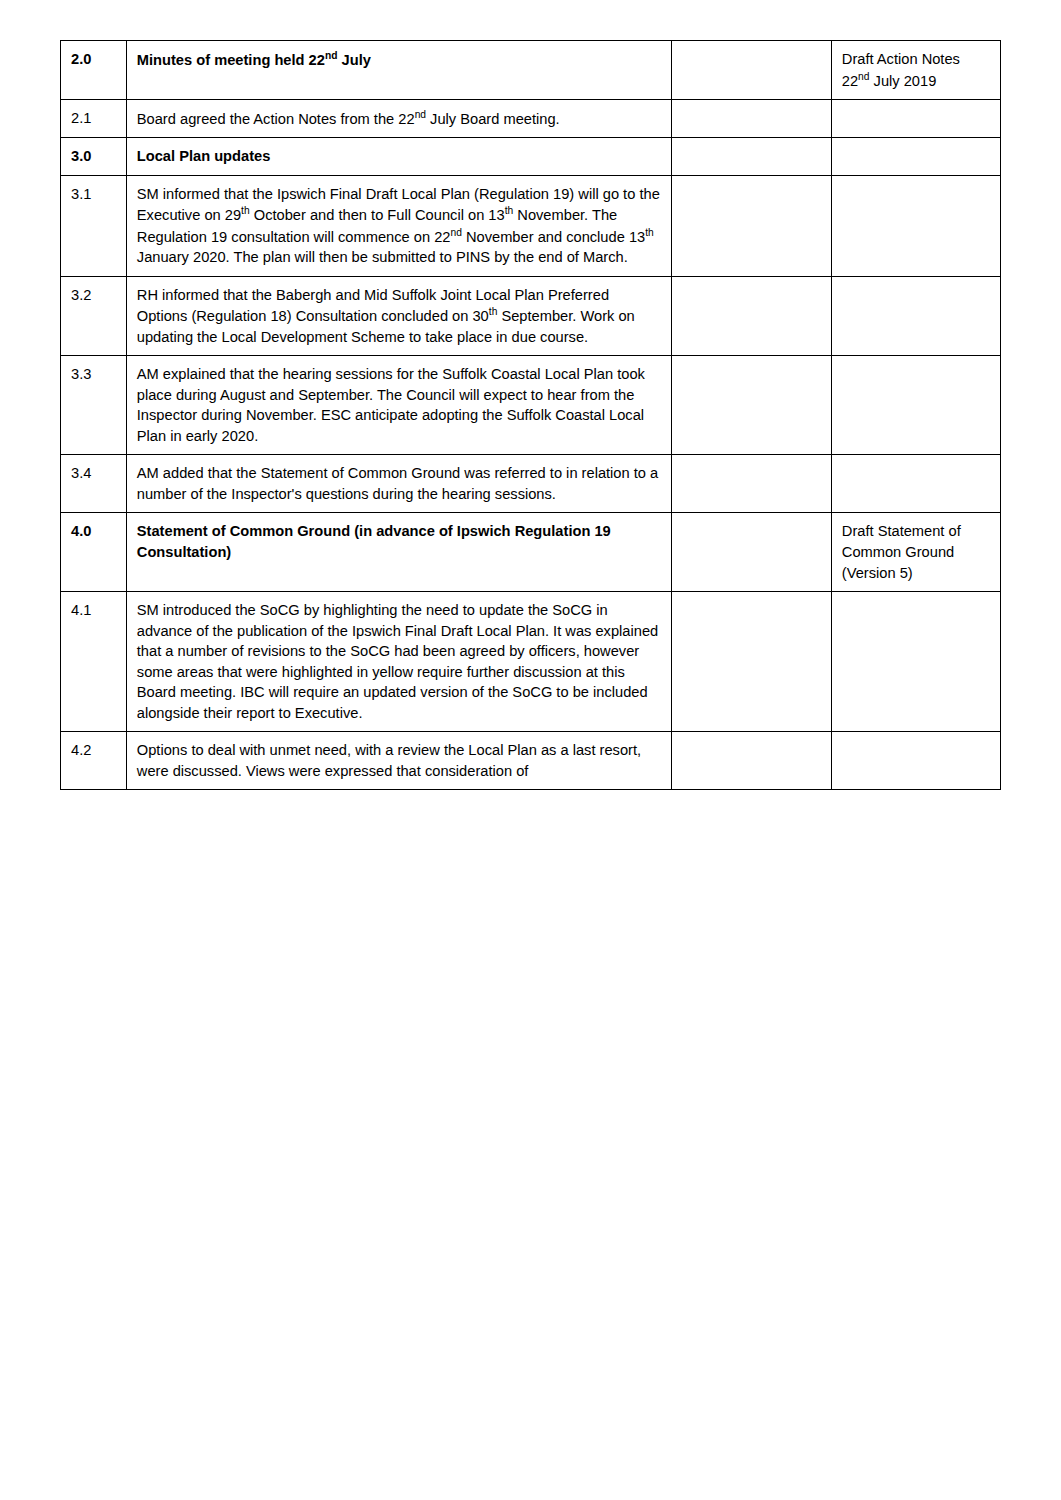| 2.0 | Minutes of meeting held 22 nd July | | Draft Action Notes 22 nd July 2019 |
| 2.1 | Board agreed the Action Notes from the 22 nd July Board meeting. | | |
| 3.0 | Local Plan updates | | |
| 3.1 | SM informed that the Ipswich Final Draft Local Plan (Regulation 19) will go to the Executive on 29 th October and then to Full Council on 13 th November. The Regulation 19 consultation will commence on 22 nd November and conclude 13 th January 2020. The plan will then be submitted to PINS by the end of March. | | |
| 3.2 | RH informed that the Babergh and Mid Suffolk Joint Local Plan Preferred Options (Regulation 18) Consultation concluded on 30 th September. Work on updating the Local Development Scheme to take place in due course. | | |
| 3.3 | AM explained that the hearing sessions for the Suffolk Coastal Local Plan took place during August and September. The Council will expect to hear from the Inspector during November. ESC anticipate adopting the Suffolk Coastal Local Plan in early 2020. | | |
| 3.4 | AM added that the Statement of Common Ground was referred to in relation to a number of the Inspector's questions during the hearing sessions. | | |
| 4.0 | Statement of Common Ground (in advance of Ipswich Regulation 19 Consultation) | | Draft Statement of Common Ground (Version 5) |
| 4.1 | SM introduced the SoCG by highlighting the need to update the SoCG in advance of the publication of the Ipswich Final Draft Local Plan. It was explained that a number of revisions to the SoCG had been agreed by officers, however some areas that were highlighted in yellow require further discussion at this Board meeting. IBC will require an updated version of the SoCG to be included alongside their report to Executive. | | |
| 4.2 | Options to deal with unmet need, with a review the Local Plan as a last resort, were discussed. Views were expressed that consideration of | | |